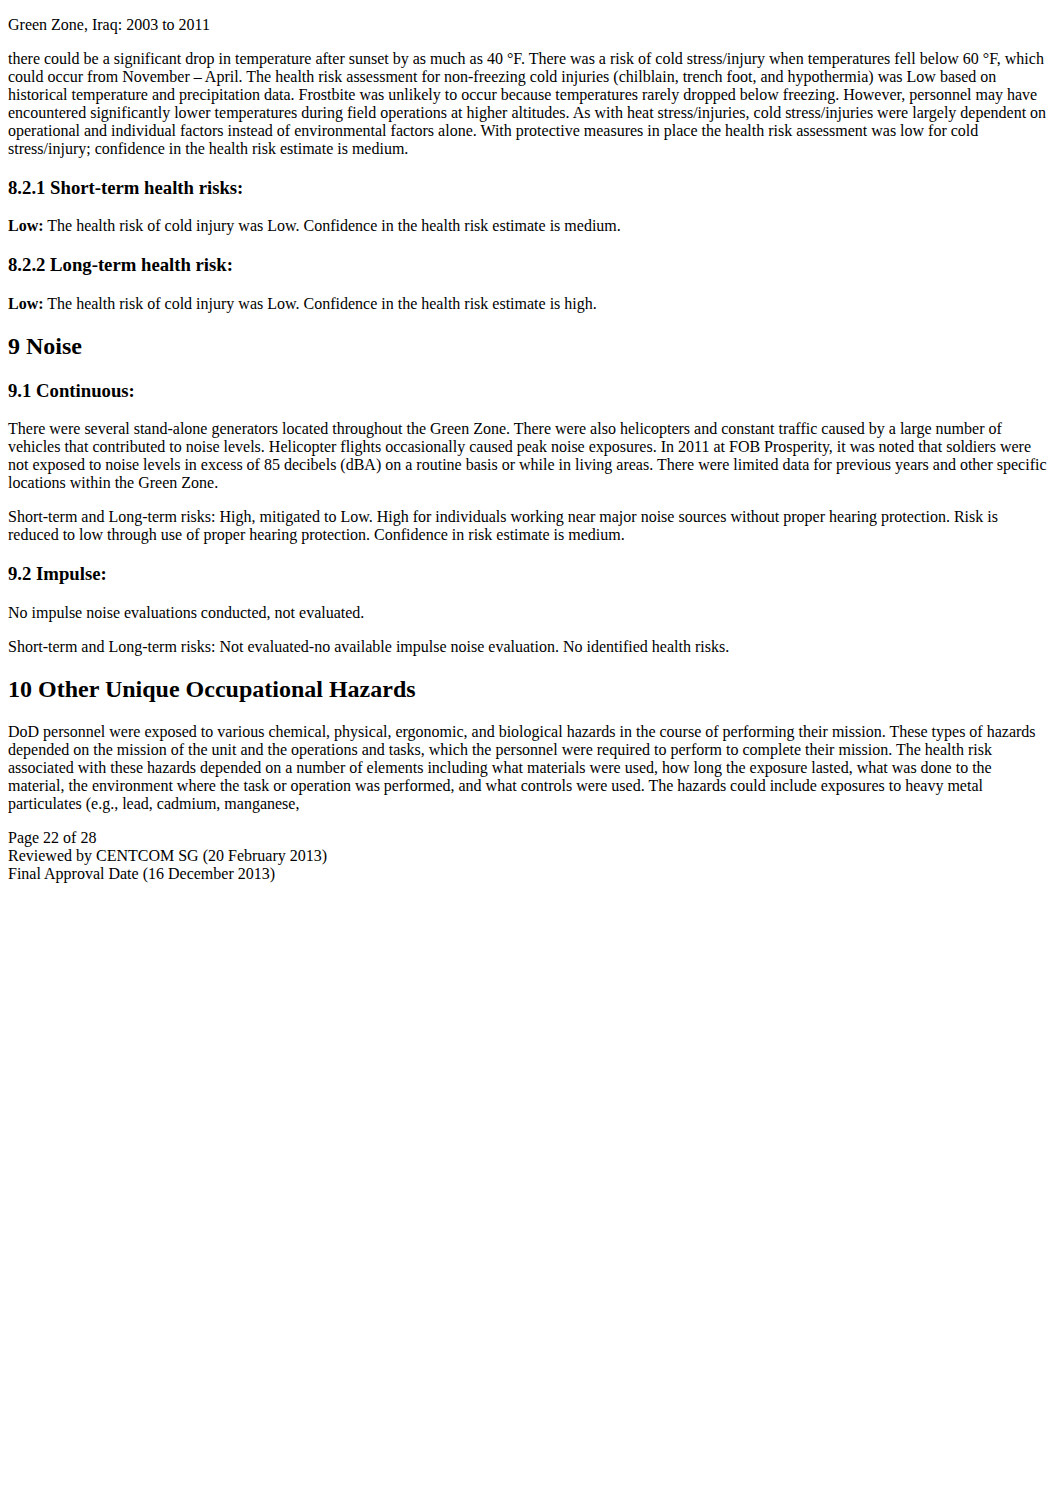Green Zone, Iraq: 2003 to 2011
there could be a significant drop in temperature after sunset by as much as 40 °F. There was a risk of cold stress/injury when temperatures fell below 60 °F, which could occur from November – April. The health risk assessment for non-freezing cold injuries (chilblain, trench foot, and hypothermia) was Low based on historical temperature and precipitation data. Frostbite was unlikely to occur because temperatures rarely dropped below freezing. However, personnel may have encountered significantly lower temperatures during field operations at higher altitudes. As with heat stress/injuries, cold stress/injuries were largely dependent on operational and individual factors instead of environmental factors alone. With protective measures in place the health risk assessment was low for cold stress/injury; confidence in the health risk estimate is medium.
8.2.1 Short-term health risks:
Low: The health risk of cold injury was Low. Confidence in the health risk estimate is medium.
8.2.2 Long-term health risk:
Low: The health risk of cold injury was Low. Confidence in the health risk estimate is high.
9 Noise
9.1 Continuous:
There were several stand-alone generators located throughout the Green Zone. There were also helicopters and constant traffic caused by a large number of vehicles that contributed to noise levels. Helicopter flights occasionally caused peak noise exposures. In 2011 at FOB Prosperity, it was noted that soldiers were not exposed to noise levels in excess of 85 decibels (dBA) on a routine basis or while in living areas. There were limited data for previous years and other specific locations within the Green Zone.
Short-term and Long-term risks: High, mitigated to Low. High for individuals working near major noise sources without proper hearing protection. Risk is reduced to low through use of proper hearing protection. Confidence in risk estimate is medium.
9.2 Impulse:
No impulse noise evaluations conducted, not evaluated.
Short-term and Long-term risks: Not evaluated-no available impulse noise evaluation. No identified health risks.
10 Other Unique Occupational Hazards
DoD personnel were exposed to various chemical, physical, ergonomic, and biological hazards in the course of performing their mission. These types of hazards depended on the mission of the unit and the operations and tasks, which the personnel were required to perform to complete their mission. The health risk associated with these hazards depended on a number of elements including what materials were used, how long the exposure lasted, what was done to the material, the environment where the task or operation was performed, and what controls were used. The hazards could include exposures to heavy metal particulates (e.g., lead, cadmium, manganese,
Page 22 of 28
Reviewed by CENTCOM SG (20 February 2013)
Final Approval Date (16 December 2013)